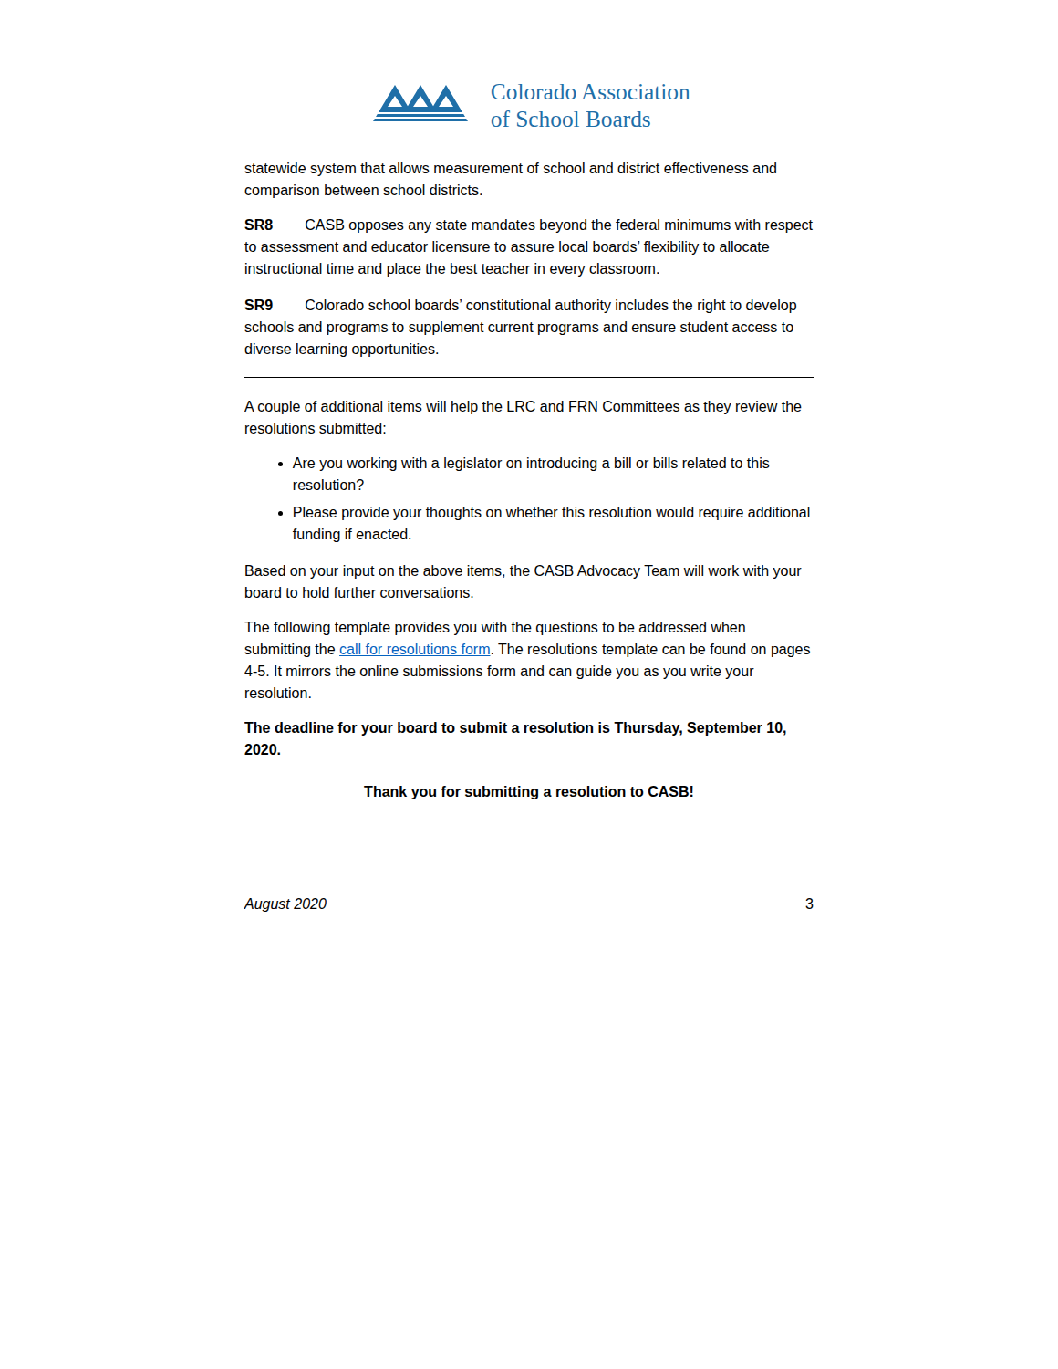Colorado Association
of School Boards
statewide system that allows measurement of school and district effectiveness and comparison between school districts.
SR8 CASB opposes any state mandates beyond the federal minimums with respect to assessment and educator licensure to assure local boards’ flexibility to allocate instructional time and place the best teacher in every classroom.
SR9 Colorado school boards’ constitutional authority includes the right to develop schools and programs to supplement current programs and ensure student access to diverse learning opportunities.
A couple of additional items will help the LRC and FRN Committees as they review the resolutions submitted:
Are you working with a legislator on introducing a bill or bills related to this resolution?
Please provide your thoughts on whether this resolution would require additional funding if enacted.
Based on your input on the above items, the CASB Advocacy Team will work with your board to hold further conversations.
The following template provides you with the questions to be addressed when submitting the call for resolutions form. The resolutions template can be found on pages 4-5. It mirrors the online submissions form and can guide you as you write your resolution.
The deadline for your board to submit a resolution is Thursday, September 10, 2020.
Thank you for submitting a resolution to CASB!
August 2020 3